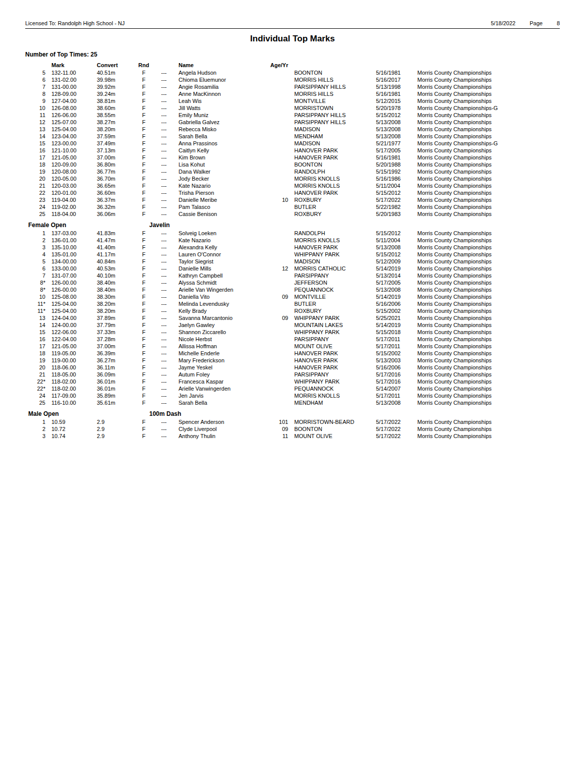Licensed To: Randolph High School - NJ
5/18/2022 Page 8
Individual Top Marks
Number of Top Times: 25
| | Mark | Convert | Rnd | | Name | Age/Yr | | | |
| --- | --- | --- | --- | --- | --- | --- | --- | --- | --- |
| 5 | 132-11.00 | 40.51m | F | --- | Angela Hudson | | BOONTON | 5/16/1981 | Morris County Championships |
| 6 | 131-02.00 | 39.98m | F | --- | Chioma Eluemunor | | MORRIS HILLS | 5/16/2017 | Morris County Championships |
| 7 | 131-00.00 | 39.92m | F | --- | Angie Rosamilia | | PARSIPPANY HILLS | 5/13/1998 | Morris County Championships |
| 8 | 128-09.00 | 39.24m | F | --- | Anne MacKinnon | | MORRIS HILLS | 5/16/1981 | Morris County Championships |
| 9 | 127-04.00 | 38.81m | F | --- | Leah Wis | | MONTVILLE | 5/12/2015 | Morris County Championships |
| 10 | 126-08.00 | 38.60m | F | --- | Jill Watts | | MORRISTOWN | 5/20/1978 | Morris County Championships-G |
| 11 | 126-06.00 | 38.55m | F | --- | Emily Muniz | | PARSIPPANY HILLS | 5/15/2012 | Morris County Championships |
| 12 | 125-07.00 | 38.27m | F | --- | Gabriella Galvez | | PARSIPPANY HILLS | 5/13/2008 | Morris County Championships |
| 13 | 125-04.00 | 38.20m | F | --- | Rebecca Misko | | MADISON | 5/13/2008 | Morris County Championships |
| 14 | 123-04.00 | 37.59m | F | --- | Sarah Bella | | MENDHAM | 5/13/2008 | Morris County Championships |
| 15 | 123-00.00 | 37.49m | F | --- | Anna Prassinos | | MADISON | 5/21/1977 | Morris County Championships-G |
| 16 | 121-10.00 | 37.13m | F | --- | Caitlyn Kelly | | HANOVER PARK | 5/17/2005 | Morris County Championships |
| 17 | 121-05.00 | 37.00m | F | --- | Kim Brown | | HANOVER PARK | 5/16/1981 | Morris County Championships |
| 18 | 120-09.00 | 36.80m | F | --- | Lisa Kohut | | BOONTON | 5/20/1988 | Morris County Championships |
| 19 | 120-08.00 | 36.77m | F | --- | Dana Walker | | RANDOLPH | 5/15/1992 | Morris County Championships |
| 20 | 120-05.00 | 36.70m | F | --- | Jody Becker | | MORRIS KNOLLS | 5/16/1986 | Morris County Championships |
| 21 | 120-03.00 | 36.65m | F | --- | Kate Nazario | | MORRIS KNOLLS | 5/11/2004 | Morris County Championships |
| 22 | 120-01.00 | 36.60m | F | --- | Trisha Pierson | | HANOVER PARK | 5/15/2012 | Morris County Championships |
| 23 | 119-04.00 | 36.37m | F | --- | Danielle Meribe | 10 | ROXBURY | 5/17/2022 | Morris County Championships |
| 24 | 119-02.00 | 36.32m | F | --- | Pam Talasco | | BUTLER | 5/22/1982 | Morris County Championships |
| 25 | 118-04.00 | 36.06m | F | --- | Cassie Benison | | ROXBURY | 5/20/1983 | Morris County Championships |
| Female Open | Javelin |
| 1 | 137-03.00 | 41.83m | F | --- | Solveig Loeken | | RANDOLPH | 5/15/2012 | Morris County Championships |
| 2 | 136-01.00 | 41.47m | F | --- | Kate Nazario | | MORRIS KNOLLS | 5/11/2004 | Morris County Championships |
| 3 | 135-10.00 | 41.40m | F | --- | Alexandra Kelly | | HANOVER PARK | 5/13/2008 | Morris County Championships |
| 4 | 135-01.00 | 41.17m | F | --- | Lauren O'Connor | | WHIPPANY PARK | 5/15/2012 | Morris County Championships |
| 5 | 134-00.00 | 40.84m | F | --- | Taylor Siegrist | | MADISON | 5/12/2009 | Morris County Championships |
| 6 | 133-00.00 | 40.53m | F | --- | Danielle Mills | 12 | MORRIS CATHOLIC | 5/14/2019 | Morris County Championships |
| 7 | 131-07.00 | 40.10m | F | --- | Kathryn Campbell | | PARSIPPANY | 5/13/2014 | Morris County Championships |
| 8* | 126-00.00 | 38.40m | F | --- | Alyssa Schmidt | | JEFFERSON | 5/17/2005 | Morris County Championships |
| 8* | 126-00.00 | 38.40m | F | --- | Arielle Van Wingerden | | PEQUANNOCK | 5/13/2008 | Morris County Championships |
| 10 | 125-08.00 | 38.30m | F | --- | Daniella Vito | 09 | MONTVILLE | 5/14/2019 | Morris County Championships |
| 11* | 125-04.00 | 38.20m | F | --- | Melinda Levendusky | | BUTLER | 5/16/2006 | Morris County Championships |
| 11* | 125-04.00 | 38.20m | F | --- | Kelly Brady | | ROXBURY | 5/15/2002 | Morris County Championships |
| 13 | 124-04.00 | 37.89m | F | --- | Savanna Marcantonio | 09 | WHIPPANY PARK | 5/25/2021 | Morris County Championships |
| 14 | 124-00.00 | 37.79m | F | --- | Jaelyn Gawley | | MOUNTAIN LAKES | 5/14/2019 | Morris County Championships |
| 15 | 122-06.00 | 37.33m | F | --- | Shannon Ziccarello | | WHIPPANY PARK | 5/15/2018 | Morris County Championships |
| 16 | 122-04.00 | 37.28m | F | --- | Nicole Herbst | | PARSIPPANY | 5/17/2011 | Morris County Championships |
| 17 | 121-05.00 | 37.00m | F | --- | Allissa Hoffman | | MOUNT OLIVE | 5/17/2011 | Morris County Championships |
| 18 | 119-05.00 | 36.39m | F | --- | Michelle Enderle | | HANOVER PARK | 5/15/2002 | Morris County Championships |
| 19 | 119-00.00 | 36.27m | F | --- | Mary Frederickson | | HANOVER PARK | 5/13/2003 | Morris County Championships |
| 20 | 118-06.00 | 36.11m | F | --- | Jayme Yeskel | | HANOVER PARK | 5/16/2006 | Morris County Championships |
| 21 | 118-05.00 | 36.09m | F | --- | Autum Foley | | PARSIPPANY | 5/17/2016 | Morris County Championships |
| 22* | 118-02.00 | 36.01m | F | --- | Francesca Kaspar | | WHIPPANY PARK | 5/17/2016 | Morris County Championships |
| 22* | 118-02.00 | 36.01m | F | --- | Arielle Vanwingerden | | PEQUANNOCK | 5/14/2007 | Morris County Championships |
| 24 | 117-09.00 | 35.89m | F | --- | Jen Jarvis | | MORRIS KNOLLS | 5/17/2011 | Morris County Championships |
| 25 | 116-10.00 | 35.61m | F | --- | Sarah Bella | | MENDHAM | 5/13/2008 | Morris County Championships |
| Male Open | 100m Dash |
| 1 | 10.59 | 2.9 | F | --- | Spencer Anderson | 101 | MORRISTOWN-BEARD | 5/17/2022 | Morris County Championships |
| 2 | 10.72 | 2.9 | F | --- | Clyde Liverpool | 09 | BOONTON | 5/17/2022 | Morris County Championships |
| 3 | 10.74 | 2.9 | F | --- | Anthony Thulin | 11 | MOUNT OLIVE | 5/17/2022 | Morris County Championships |